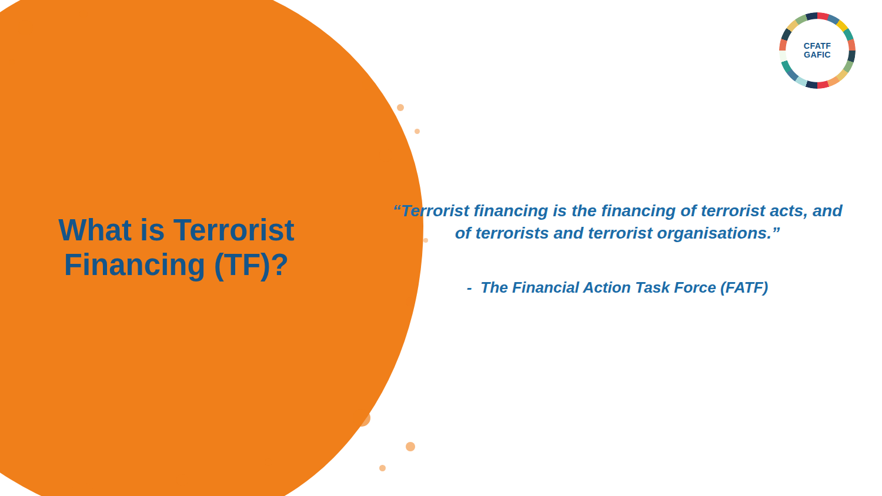CFATF GAFIC
What is Terrorist Financing (TF)?
“Terrorist financing is the financing of terrorist acts, and of terrorists and terrorist organisations.”
- The Financial Action Task Force (FATF)